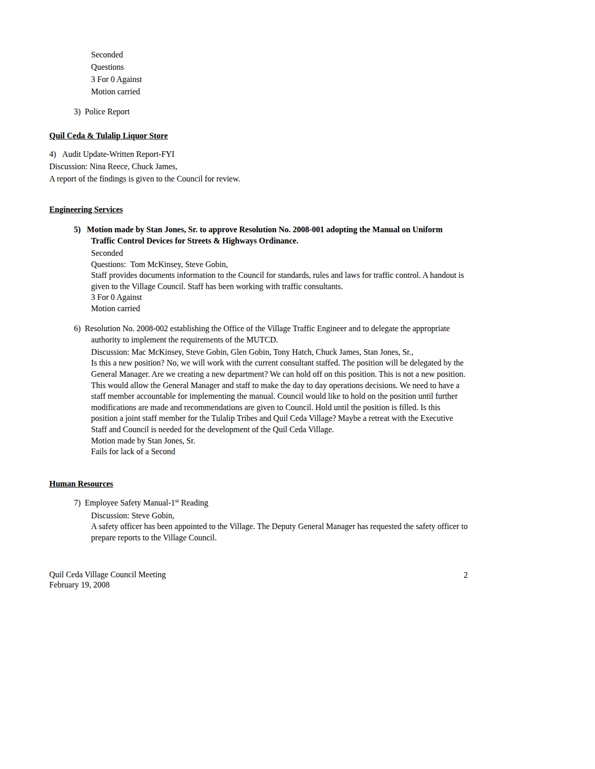Seconded
Questions
3 For 0 Against
Motion carried
3) Police Report
Quil Ceda & Tulalip Liquor Store
4) Audit Update-Written Report-FYI
Discussion: Nina Reece, Chuck James,
A report of the findings is given to the Council for review.
Engineering Services
5) Motion made by Stan Jones, Sr. to approve Resolution No. 2008-001 adopting the Manual on Uniform Traffic Control Devices for Streets & Highways Ordinance.
Seconded
Questions: Tom McKinsey, Steve Gobin,
Staff provides documents information to the Council for standards, rules and laws for traffic control. A handout is given to the Village Council. Staff has been working with traffic consultants.
3 For 0 Against
Motion carried
6) Resolution No. 2008-002 establishing the Office of the Village Traffic Engineer and to delegate the appropriate authority to implement the requirements of the MUTCD.
Discussion: Mac McKinsey, Steve Gobin, Glen Gobin, Tony Hatch, Chuck James, Stan Jones, Sr.,
Is this a new position? No, we will work with the current consultant staffed. The position will be delegated by the General Manager. Are we creating a new department? We can hold off on this position. This is not a new position. This would allow the General Manager and staff to make the day to day operations decisions. We need to have a staff member accountable for implementing the manual. Council would like to hold on the position until further modifications are made and recommendations are given to Council. Hold until the position is filled. Is this position a joint staff member for the Tulalip Tribes and Quil Ceda Village? Maybe a retreat with the Executive Staff and Council is needed for the development of the Quil Ceda Village.
Motion made by Stan Jones, Sr.
Fails for lack of a Second
Human Resources
7) Employee Safety Manual-1st Reading
Discussion: Steve Gobin,
A safety officer has been appointed to the Village. The Deputy General Manager has requested the safety officer to prepare reports to the Village Council.
Quil Ceda Village Council Meeting
February 19, 2008
2